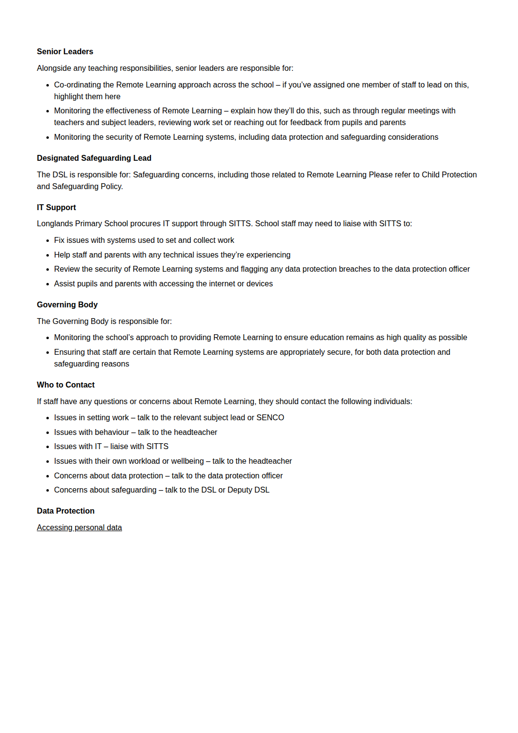Senior Leaders
Alongside any teaching responsibilities, senior leaders are responsible for:
Co-ordinating the Remote Learning approach across the school – if you’ve assigned one member of staff to lead on this, highlight them here
Monitoring the effectiveness of Remote Learning – explain how they’ll do this, such as through regular meetings with teachers and subject leaders, reviewing work set or reaching out for feedback from pupils and parents
Monitoring the security of Remote Learning systems, including data protection and safeguarding considerations
Designated Safeguarding Lead
The DSL is responsible for: Safeguarding concerns, including those related to Remote Learning Please refer to Child Protection and Safeguarding Policy.
IT Support
Longlands Primary School procures IT support through SITTS. School staff may need to liaise with SITTS to:
Fix issues with systems used to set and collect work
Help staff and parents with any technical issues they’re experiencing
Review the security of Remote Learning systems and flagging any data protection breaches to the data protection officer
Assist pupils and parents with accessing the internet or devices
Governing Body
The Governing Body is responsible for:
Monitoring the school’s approach to providing Remote Learning to ensure education remains as high quality as possible
Ensuring that staff are certain that Remote Learning systems are appropriately secure, for both data protection and safeguarding reasons
Who to Contact
If staff have any questions or concerns about Remote Learning, they should contact the following individuals:
Issues in setting work – talk to the relevant subject lead or SENCO
Issues with behaviour – talk to the headteacher
Issues with IT – liaise with SITTS
Issues with their own workload or wellbeing – talk to the headteacher
Concerns about data protection – talk to the data protection officer
Concerns about safeguarding – talk to the DSL or Deputy DSL
Data Protection
Accessing personal data